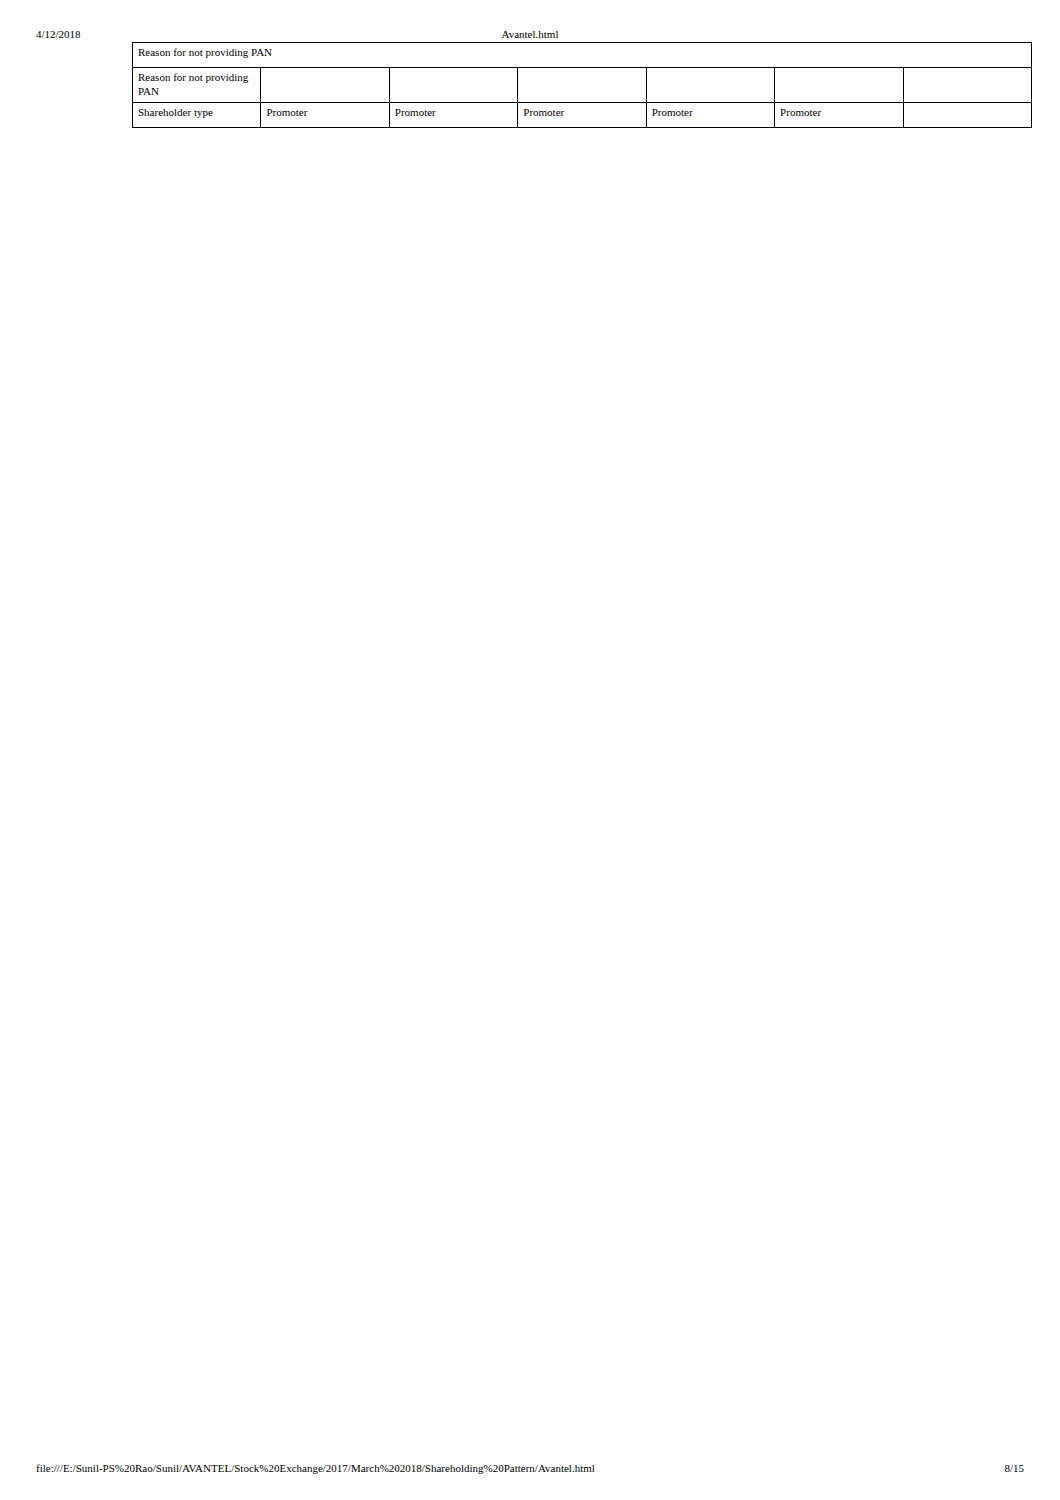4/12/2018
Avantel.html
| Reason for not providing PAN |
| Reason for not providing PAN | | | | | | |
| Shareholder type | Promoter | Promoter | Promoter | Promoter | Promoter | |
file:///E:/Sunil-PS%20Rao/Sunil/AVANTEL/Stock%20Exchange/2017/March%202018/Shareholding%20Pattern/Avantel.html
8/15